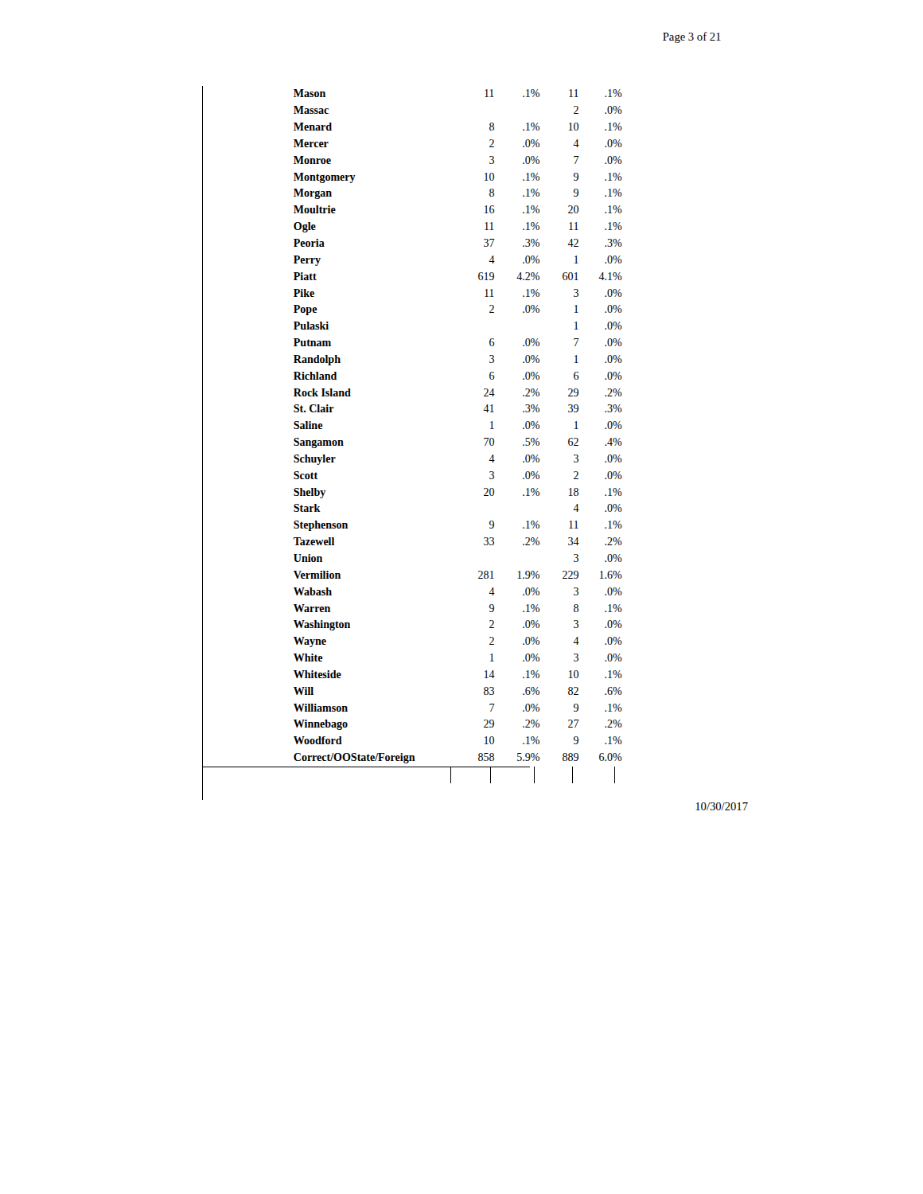Page 3 of 21
| Mason | 11 | .1% | 11 | .1% |
| Massac | | | 2 | .0% |
| Menard | 8 | .1% | 10 | .1% |
| Mercer | 2 | .0% | 4 | .0% |
| Monroe | 3 | .0% | 7 | .0% |
| Montgomery | 10 | .1% | 9 | .1% |
| Morgan | 8 | .1% | 9 | .1% |
| Moultrie | 16 | .1% | 20 | .1% |
| Ogle | 11 | .1% | 11 | .1% |
| Peoria | 37 | .3% | 42 | .3% |
| Perry | 4 | .0% | 1 | .0% |
| Piatt | 619 | 4.2% | 601 | 4.1% |
| Pike | 11 | .1% | 3 | .0% |
| Pope | 2 | .0% | 1 | .0% |
| Pulaski | | | 1 | .0% |
| Putnam | 6 | .0% | 7 | .0% |
| Randolph | 3 | .0% | 1 | .0% |
| Richland | 6 | .0% | 6 | .0% |
| Rock Island | 24 | .2% | 29 | .2% |
| St. Clair | 41 | .3% | 39 | .3% |
| Saline | 1 | .0% | 1 | .0% |
| Sangamon | 70 | .5% | 62 | .4% |
| Schuyler | 4 | .0% | 3 | .0% |
| Scott | 3 | .0% | 2 | .0% |
| Shelby | 20 | .1% | 18 | .1% |
| Stark | | | 4 | .0% |
| Stephenson | 9 | .1% | 11 | .1% |
| Tazewell | 33 | .2% | 34 | .2% |
| Union | | | 3 | .0% |
| Vermilion | 281 | 1.9% | 229 | 1.6% |
| Wabash | 4 | .0% | 3 | .0% |
| Warren | 9 | .1% | 8 | .1% |
| Washington | 2 | .0% | 3 | .0% |
| Wayne | 2 | .0% | 4 | .0% |
| White | 1 | .0% | 3 | .0% |
| Whiteside | 14 | .1% | 10 | .1% |
| Will | 83 | .6% | 82 | .6% |
| Williamson | 7 | .0% | 9 | .1% |
| Winnebago | 29 | .2% | 27 | .2% |
| Woodford | 10 | .1% | 9 | .1% |
| Correct/OOState/Foreign | 858 | 5.9% | 889 | 6.0% |
10/30/2017